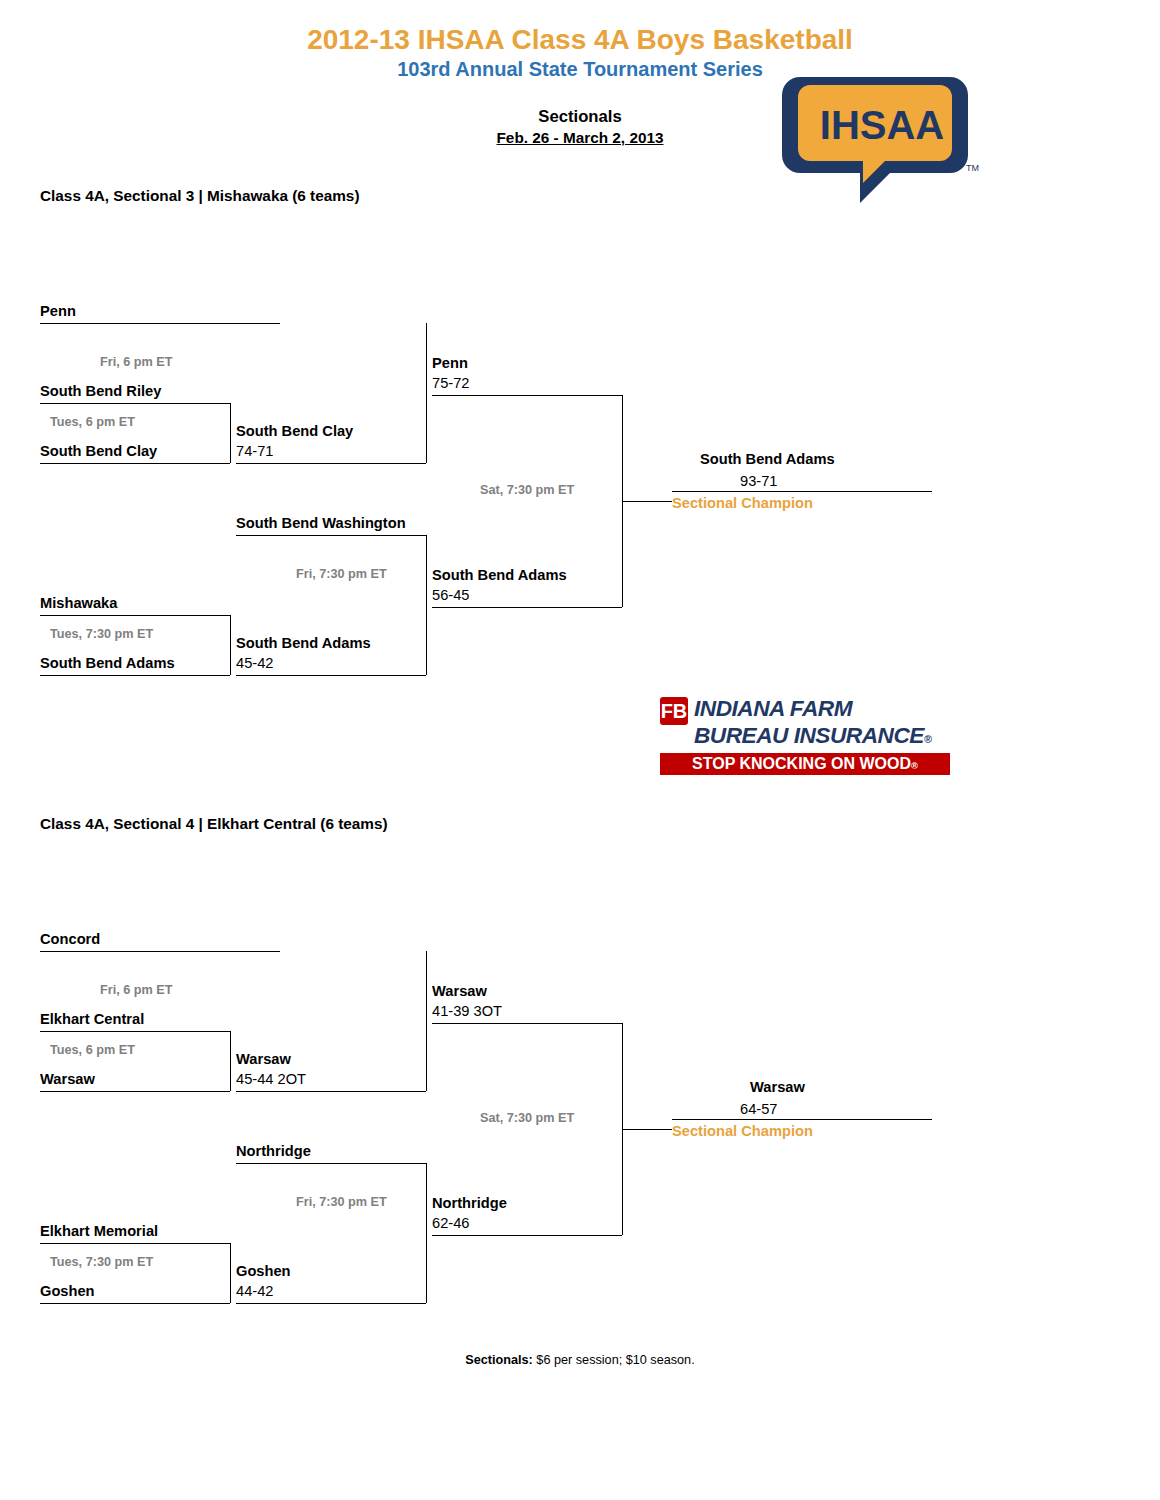2012-13 IHSAA Class 4A Boys Basketball
103rd Annual State Tournament Series
IHSAA TM
Sectionals
Feb. 26 - March 2, 2013
Class 4A, Sectional 3 | Mishawaka (6 teams)
Penn
Fri, 6 pm ET
South Bend Riley
Tues, 6 pm ET
South Bend Clay
South Bend Clay
74-71
Penn
75-72
South Bend Washington
Fri, 7:30 pm ET
Mishawaka
Tues, 7:30 pm ET
South Bend Adams
South Bend Adams
45-42
South Bend Adams
56-45
Sat, 7:30 pm ET
South Bend Adams
93-71
Sectional Champion
FB
INDIANA FARM
BUREAU INSURANCE®
STOP KNOCKING ON WOOD®
Class 4A, Sectional 4 | Elkhart Central (6 teams)
Concord
Fri, 6 pm ET
Elkhart Central
Tues, 6 pm ET
Warsaw
Warsaw
45-44 2OT
Warsaw
41-39 3OT
Northridge
Fri, 7:30 pm ET
Elkhart Memorial
Tues, 7:30 pm ET
Goshen
Goshen
44-42
Northridge
62-46
Sat, 7:30 pm ET
Warsaw
64-57
Sectional Champion
Sectionals: $6 per session; $10 season.